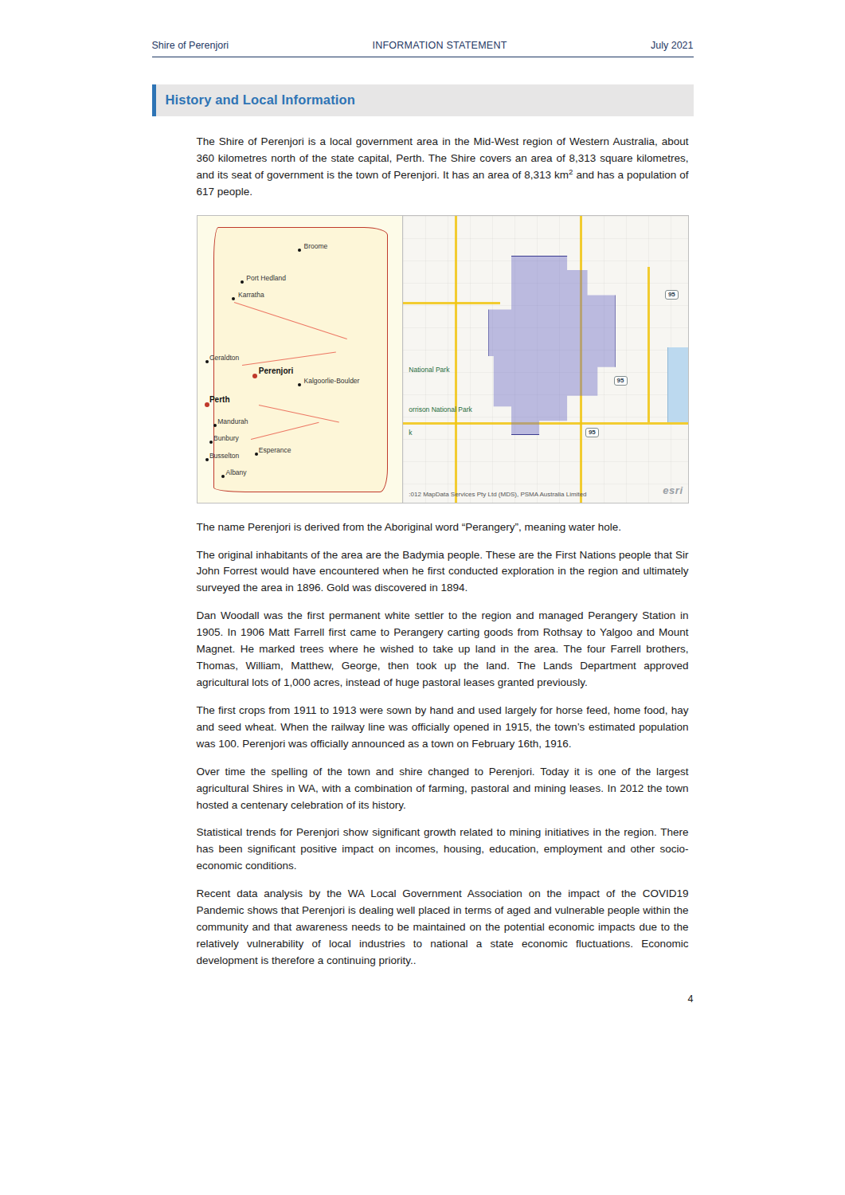Shire of Perenjori
INFORMATION STATEMENT
July 2021
History and Local Information
The Shire of Perenjori is a local government area in the Mid-West region of Western Australia, about 360 kilometres north of the state capital, Perth. The Shire covers an area of 8,313 square kilometres, and its seat of government is the town of Perenjori. It has an area of 8,313 km2 and has a population of 617 people.
Broome
Port Hedland
Karratha
Geraldton
Perenjori
Perth
Kalgoorlie-Boulder
Mandurah
Bunbury
Busselton
Esperance
Albany
95
95
95
National Park
orrison National Park
k
:012 MapData Services Pty Ltd (MDS), PSMA Australia Limited
esri
The name Perenjori is derived from the Aboriginal word “Perangery”, meaning water hole.
The original inhabitants of the area are the Badymia people. These are the First Nations people that Sir John Forrest would have encountered when he first conducted exploration in the region and ultimately surveyed the area in 1896. Gold was discovered in 1894.
Dan Woodall was the first permanent white settler to the region and managed Perangery Station in 1905. In 1906 Matt Farrell first came to Perangery carting goods from Rothsay to Yalgoo and Mount Magnet. He marked trees where he wished to take up land in the area. The four Farrell brothers, Thomas, William, Matthew, George, then took up the land. The Lands Department approved agricultural lots of 1,000 acres, instead of huge pastoral leases granted previously.
The first crops from 1911 to 1913 were sown by hand and used largely for horse feed, home food, hay and seed wheat. When the railway line was officially opened in 1915, the town’s estimated population was 100. Perenjori was officially announced as a town on February 16th, 1916.
Over time the spelling of the town and shire changed to Perenjori. Today it is one of the largest agricultural Shires in WA, with a combination of farming, pastoral and mining leases. In 2012 the town hosted a centenary celebration of its history.
Statistical trends for Perenjori show significant growth related to mining initiatives in the region. There has been significant positive impact on incomes, housing, education, employment and other socio-economic conditions.
Recent data analysis by the WA Local Government Association on the impact of the COVID19 Pandemic shows that Perenjori is dealing well placed in terms of aged and vulnerable people within the community and that awareness needs to be maintained on the potential economic impacts due to the relatively vulnerability of local industries to national a state economic fluctuations. Economic development is therefore a continuing priority..
4